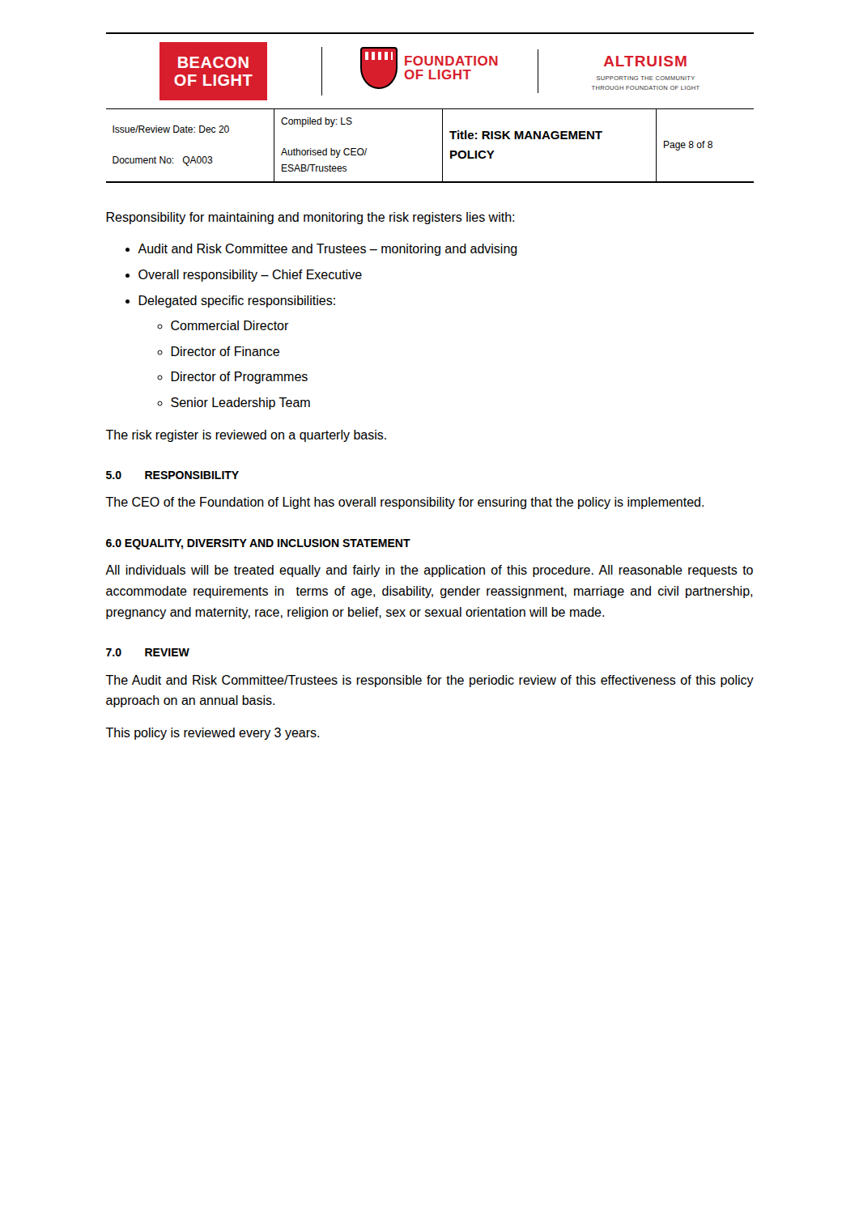BEACON
OF LIGHT
FOUNDATION OF LIGHT
ALTRUISM
Supporting the community
through Foundation of Light
| Issue/Review Date: Dec 20 Document No: QA003 | Compiled by: LS Authorised by CEO/ ESAB/Trustees | Title: RISK MANAGEMENT POLICY | Page 8 of 8 |
Responsibility for maintaining and monitoring the risk registers lies with:
Audit and Risk Committee and Trustees – monitoring and advising
Overall responsibility – Chief Executive
Delegated specific responsibilities:
Commercial Director
Director of Finance
Director of Programmes
Senior Leadership Team
The risk register is reviewed on a quarterly basis.
5.0 RESPONSIBILITY
The CEO of the Foundation of Light has overall responsibility for ensuring that the policy is implemented.
6.0 EQUALITY, DIVERSITY AND INCLUSION STATEMENT
All individuals will be treated equally and fairly in the application of this procedure. All reasonable requests to accommodate requirements in terms of age, disability, gender reassignment, marriage and civil partnership, pregnancy and maternity, race, religion or belief, sex or sexual orientation will be made.
7.0 REVIEW
The Audit and Risk Committee/Trustees is responsible for the periodic review of this effectiveness of this policy approach on an annual basis.
This policy is reviewed every 3 years.